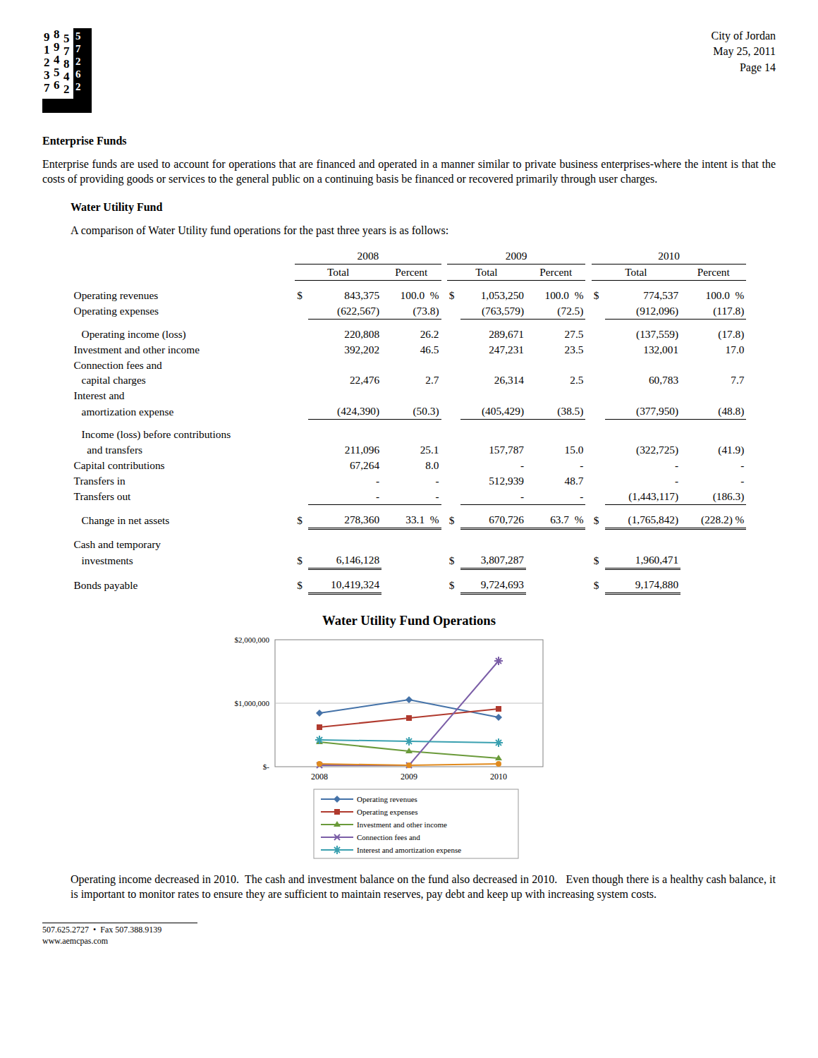9 8 5 1 9 7 2 4 8 3 5 4 7 6 2 5 7 2 6 2
City of Jordan
May 25, 2011
Page 14
Enterprise Funds
Enterprise funds are used to account for operations that are financed and operated in a manner similar to private business enterprises-where the intent is that the costs of providing goods or services to the general public on a continuing basis be financed or recovered primarily through user charges.
Water Utility Fund
A comparison of Water Utility fund operations for the past three years is as follows:
| | 2008 | | 2009 | | 2010 |
| | Total | Percent | | Total | Percent | | Total | Percent |
| Operating revenues | $ | 843,375 | 100.0 % | | $ | 1,053,250 | 100.0 % | | $ | 774,537 | 100.0 % |
| Operating expenses | | (622,567) | (73.8) | | | (763,579) | (72.5) | | | (912,096) | (117.8) |
| Operating income (loss) | | 220,808 | 26.2 | | | 289,671 | 27.5 | | | (137,559) | (17.8) |
| Investment and other income | | 392,202 | 46.5 | | | 247,231 | 23.5 | | | 132,001 | 17.0 |
| Connection fees and | | | | | | | | | | | |
| capital charges | | 22,476 | 2.7 | | | 26,314 | 2.5 | | | 60,783 | 7.7 |
| Interest and | | | | | | | | | | | |
| amortization expense | | (424,390) | (50.3) | | | (405,429) | (38.5) | | | (377,950) | (48.8) |
| Income (loss) before contributions | | | | | | | | | | | |
| and transfers | | 211,096 | 25.1 | | | 157,787 | 15.0 | | | (322,725) | (41.9) |
| Capital contributions | | 67,264 | 8.0 | | | - | - | | | - | - |
| Transfers in | | - | - | | | 512,939 | 48.7 | | | - | - |
| Transfers out | | - | - | | | - | - | | | (1,443,117) | (186.3) |
| Change in net assets | $ | 278,360 | 33.1 % | | $ | 670,726 | 63.7 % | | $ | (1,765,842) | (228.2) % |
| Cash and temporary | | | | | | | | | | | |
| investments | $ | 6,146,128 | | | $ | 3,807,287 | | | $ | 1,960,471 | |
| Bonds payable | $ | 10,419,324 | | | $ | 9,724,693 | | | $ | 9,174,880 | |
Water Utility Fund Operations
$2,000,000 $1,000,000 $- 2008 2009 2010 Operating revenues Operating expenses Investment and other income Connection fees and Interest and amortization expense
Operating income decreased in 2010. The cash and investment balance on the fund also decreased in 2010. Even though there is a healthy cash balance, it is important to monitor rates to ensure they are sufficient to maintain reserves, pay debt and keep up with increasing system costs.
507.625.2727 • Fax 507.388.9139
www.aemcpas.com